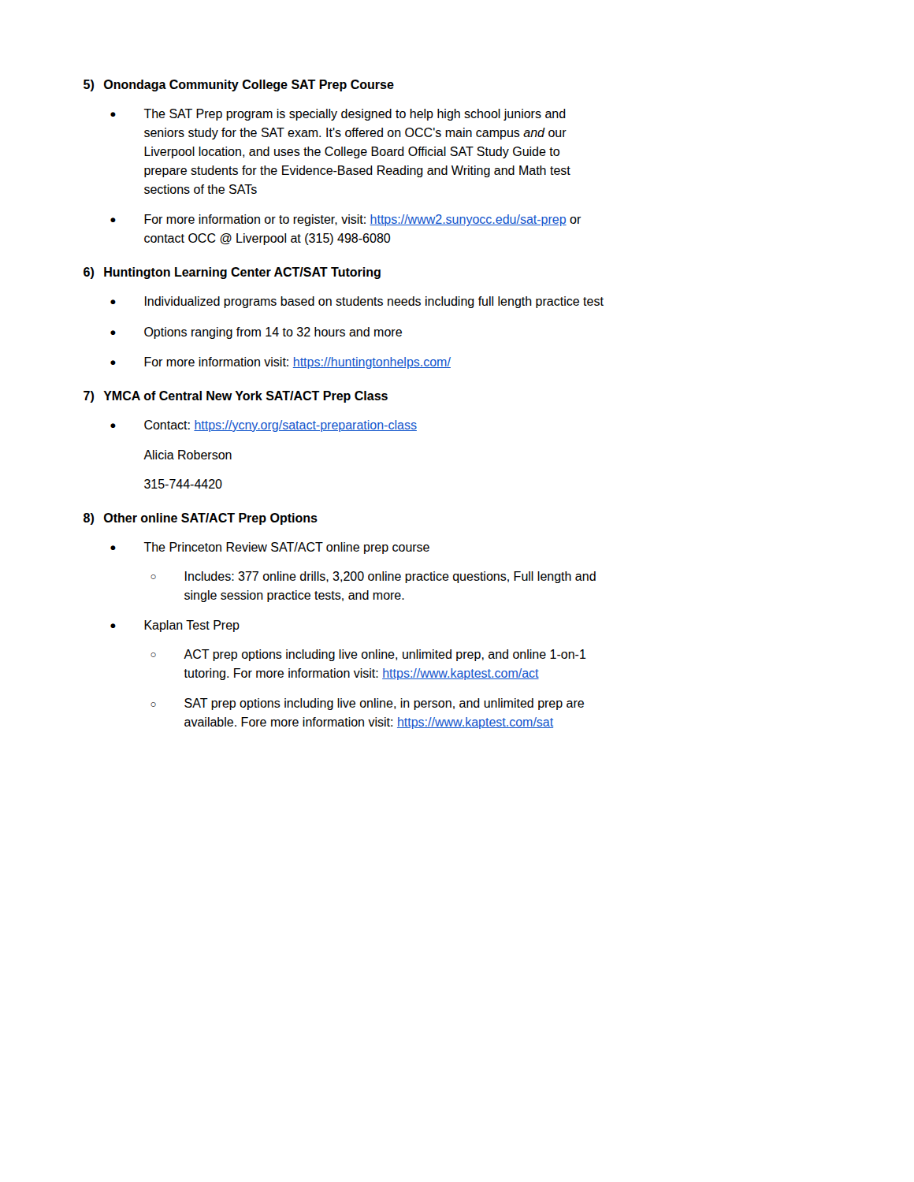Onondaga Community College SAT Prep Course
The SAT Prep program is specially designed to help high school juniors and seniors study for the SAT exam. It's offered on OCC's main campus and our Liverpool location, and uses the College Board Official SAT Study Guide to prepare students for the Evidence-Based Reading and Writing and Math test sections of the SATs
For more information or to register, visit: https://www2.sunyocc.edu/sat-prep or contact OCC @ Liverpool at (315) 498-6080
Huntington Learning Center ACT/SAT Tutoring
Individualized programs based on students needs including full length practice test
Options ranging from 14 to 32 hours and more
For more information visit: https://huntingtonhelps.com/
YMCA of Central New York SAT/ACT Prep Class
Contact: https://ycny.org/satact-preparation-class
Alicia Roberson
315-744-4420
Other online SAT/ACT Prep Options
The Princeton Review SAT/ACT online prep course
Includes: 377 online drills, 3,200 online practice questions, Full length and single session practice tests, and more.
Kaplan Test Prep
ACT prep options including live online, unlimited prep, and online 1-on-1 tutoring. For more information visit: https://www.kaptest.com/act
SAT prep options including live online, in person, and unlimited prep are available. Fore more information visit: https://www.kaptest.com/sat